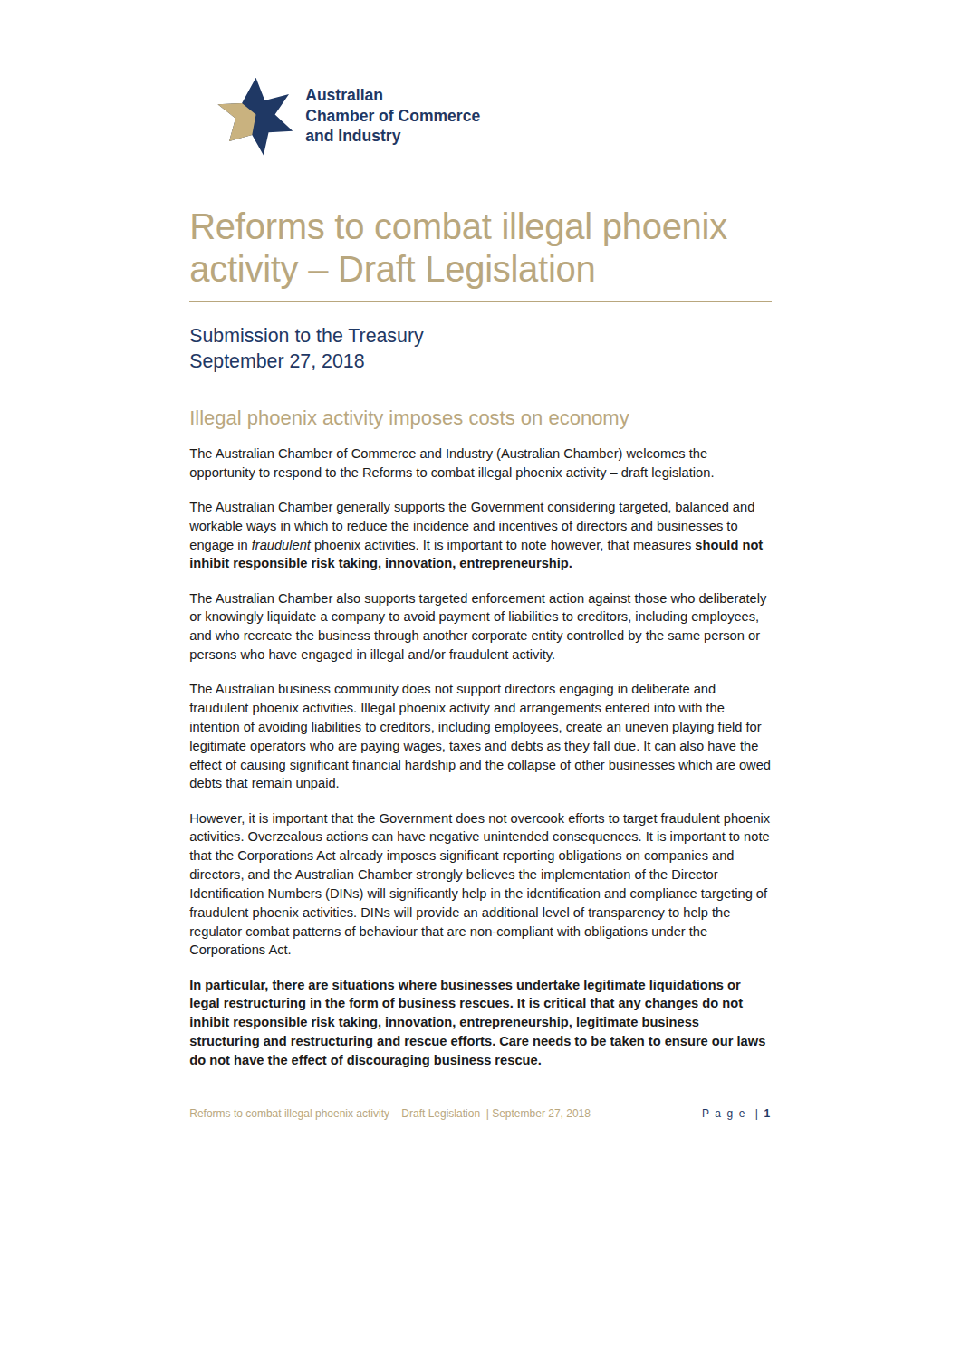Australian Chamber of Commerce and Industry
Reforms to combat illegal phoenix
activity – Draft Legislation
Submission to the Treasury
September 27, 2018
Illegal phoenix activity imposes costs on economy
The Australian Chamber of Commerce and Industry (Australian Chamber) welcomes the opportunity to respond to the Reforms to combat illegal phoenix activity – draft legislation.
The Australian Chamber generally supports the Government considering targeted, balanced and workable ways in which to reduce the incidence and incentives of directors and businesses to engage in fraudulent phoenix activities. It is important to note however, that measures should not inhibit responsible risk taking, innovation, entrepreneurship.
The Australian Chamber also supports targeted enforcement action against those who deliberately or knowingly liquidate a company to avoid payment of liabilities to creditors, including employees, and who recreate the business through another corporate entity controlled by the same person or persons who have engaged in illegal and/or fraudulent activity.
The Australian business community does not support directors engaging in deliberate and fraudulent phoenix activities. Illegal phoenix activity and arrangements entered into with the intention of avoiding liabilities to creditors, including employees, create an uneven playing field for legitimate operators who are paying wages, taxes and debts as they fall due. It can also have the effect of causing significant financial hardship and the collapse of other businesses which are owed debts that remain unpaid.
However, it is important that the Government does not overcook efforts to target fraudulent phoenix activities. Overzealous actions can have negative unintended consequences. It is important to note that the Corporations Act already imposes significant reporting obligations on companies and directors, and the Australian Chamber strongly believes the implementation of the Director Identification Numbers (DINs) will significantly help in the identification and compliance targeting of fraudulent phoenix activities. DINs will provide an additional level of transparency to help the regulator combat patterns of behaviour that are non-compliant with obligations under the Corporations Act.
In particular, there are situations where businesses undertake legitimate liquidations or legal restructuring in the form of business rescues. It is critical that any changes do not inhibit responsible risk taking, innovation, entrepreneurship, legitimate business structuring and restructuring and rescue efforts. Care needs to be taken to ensure our laws do not have the effect of discouraging business rescue.
Reforms to combat illegal phoenix activity – Draft Legislation | September 27, 2018
P a g e | 1